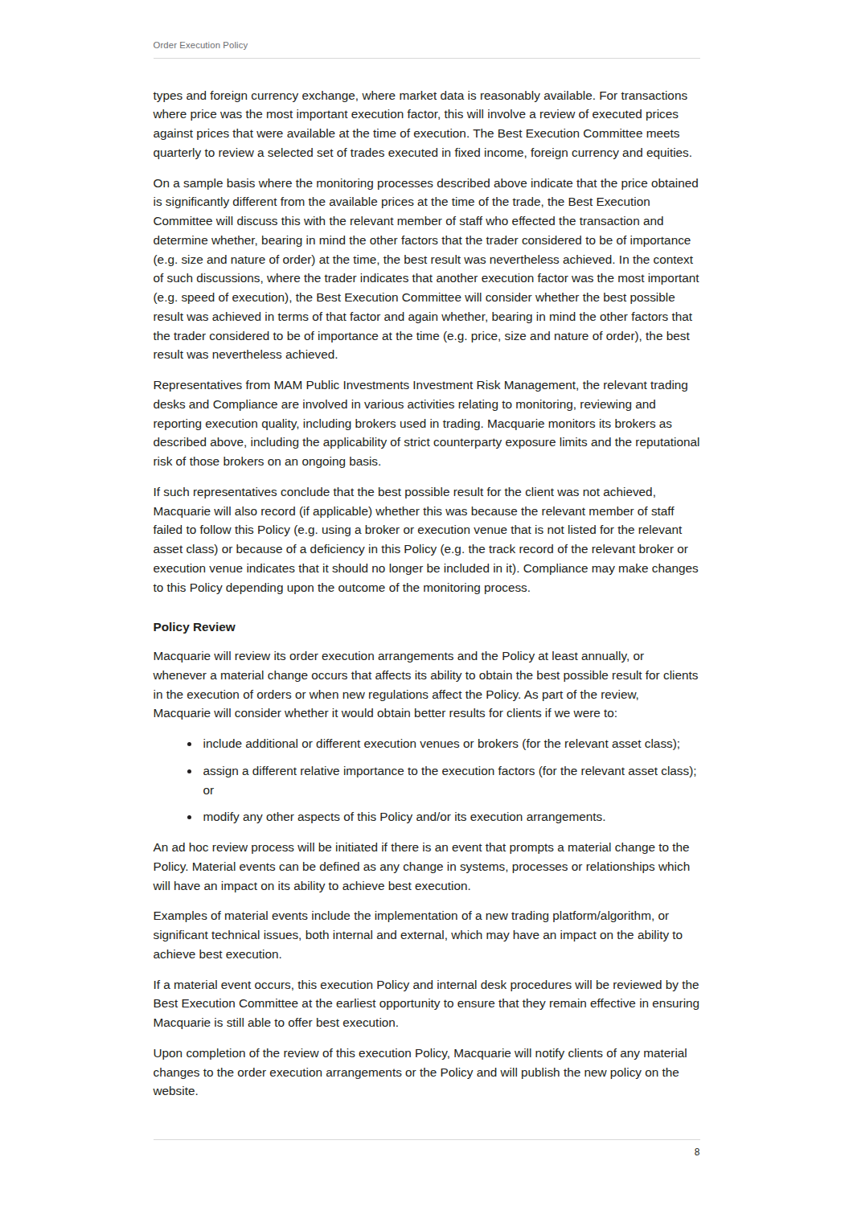Order Execution Policy
types and foreign currency exchange, where market data is reasonably available. For transactions where price was the most important execution factor, this will involve a review of executed prices against prices that were available at the time of execution. The Best Execution Committee meets quarterly to review a selected set of trades executed in fixed income, foreign currency and equities.
On a sample basis where the monitoring processes described above indicate that the price obtained is significantly different from the available prices at the time of the trade, the Best Execution Committee will discuss this with the relevant member of staff who effected the transaction and determine whether, bearing in mind the other factors that the trader considered to be of importance (e.g. size and nature of order) at the time, the best result was nevertheless achieved. In the context of such discussions, where the trader indicates that another execution factor was the most important (e.g. speed of execution), the Best Execution Committee will consider whether the best possible result was achieved in terms of that factor and again whether, bearing in mind the other factors that the trader considered to be of importance at the time (e.g. price, size and nature of order), the best result was nevertheless achieved.
Representatives from MAM Public Investments Investment Risk Management, the relevant trading desks and Compliance are involved in various activities relating to monitoring, reviewing and reporting execution quality, including brokers used in trading. Macquarie monitors its brokers as described above, including the applicability of strict counterparty exposure limits and the reputational risk of those brokers on an ongoing basis.
If such representatives conclude that the best possible result for the client was not achieved, Macquarie will also record (if applicable) whether this was because the relevant member of staff failed to follow this Policy (e.g. using a broker or execution venue that is not listed for the relevant asset class) or because of a deficiency in this Policy (e.g. the track record of the relevant broker or execution venue indicates that it should no longer be included in it). Compliance may make changes to this Policy depending upon the outcome of the monitoring process.
Policy Review
Macquarie will review its order execution arrangements and the Policy at least annually, or whenever a material change occurs that affects its ability to obtain the best possible result for clients in the execution of orders or when new regulations affect the Policy. As part of the review, Macquarie will consider whether it would obtain better results for clients if we were to:
include additional or different execution venues or brokers (for the relevant asset class);
assign a different relative importance to the execution factors (for the relevant asset class); or
modify any other aspects of this Policy and/or its execution arrangements.
An ad hoc review process will be initiated if there is an event that prompts a material change to the Policy. Material events can be defined as any change in systems, processes or relationships which will have an impact on its ability to achieve best execution.
Examples of material events include the implementation of a new trading platform/algorithm, or significant technical issues, both internal and external, which may have an impact on the ability to achieve best execution.
If a material event occurs, this execution Policy and internal desk procedures will be reviewed by the Best Execution Committee at the earliest opportunity to ensure that they remain effective in ensuring Macquarie is still able to offer best execution.
Upon completion of the review of this execution Policy, Macquarie will notify clients of any material changes to the order execution arrangements or the Policy and will publish the new policy on the website.
8